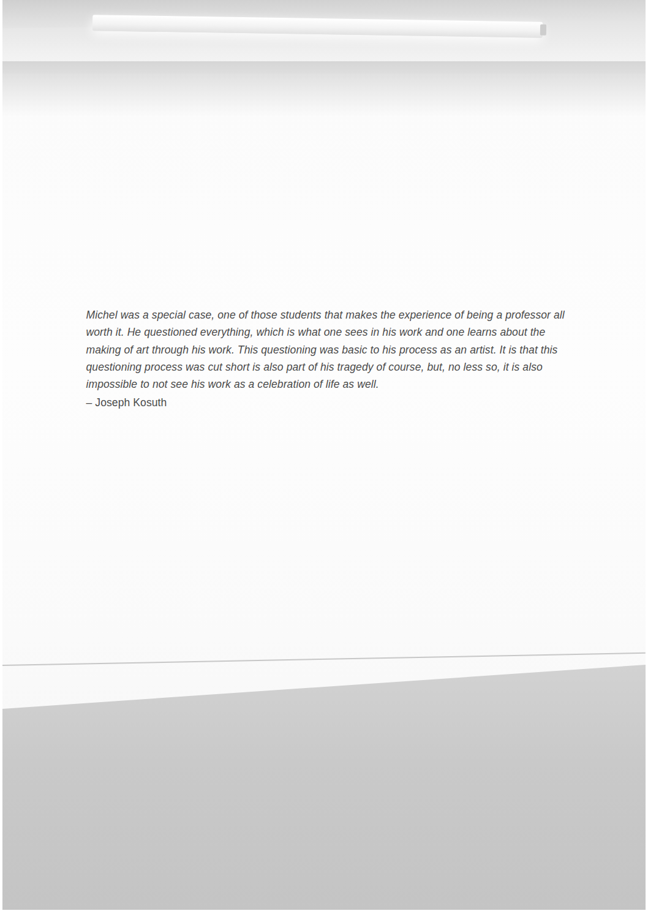Michel was a special case, one of those students that makes the experience of being a professor all worth it. He questioned everything, which is what one sees in his work and one learns about the making of art through his work. This questioning was basic to his process as an artist. It is that this questioning process was cut short is also part of his tragedy of course, but, no less so, it is also impossible to not see his work as a celebration of life as well.
– Joseph Kosuth